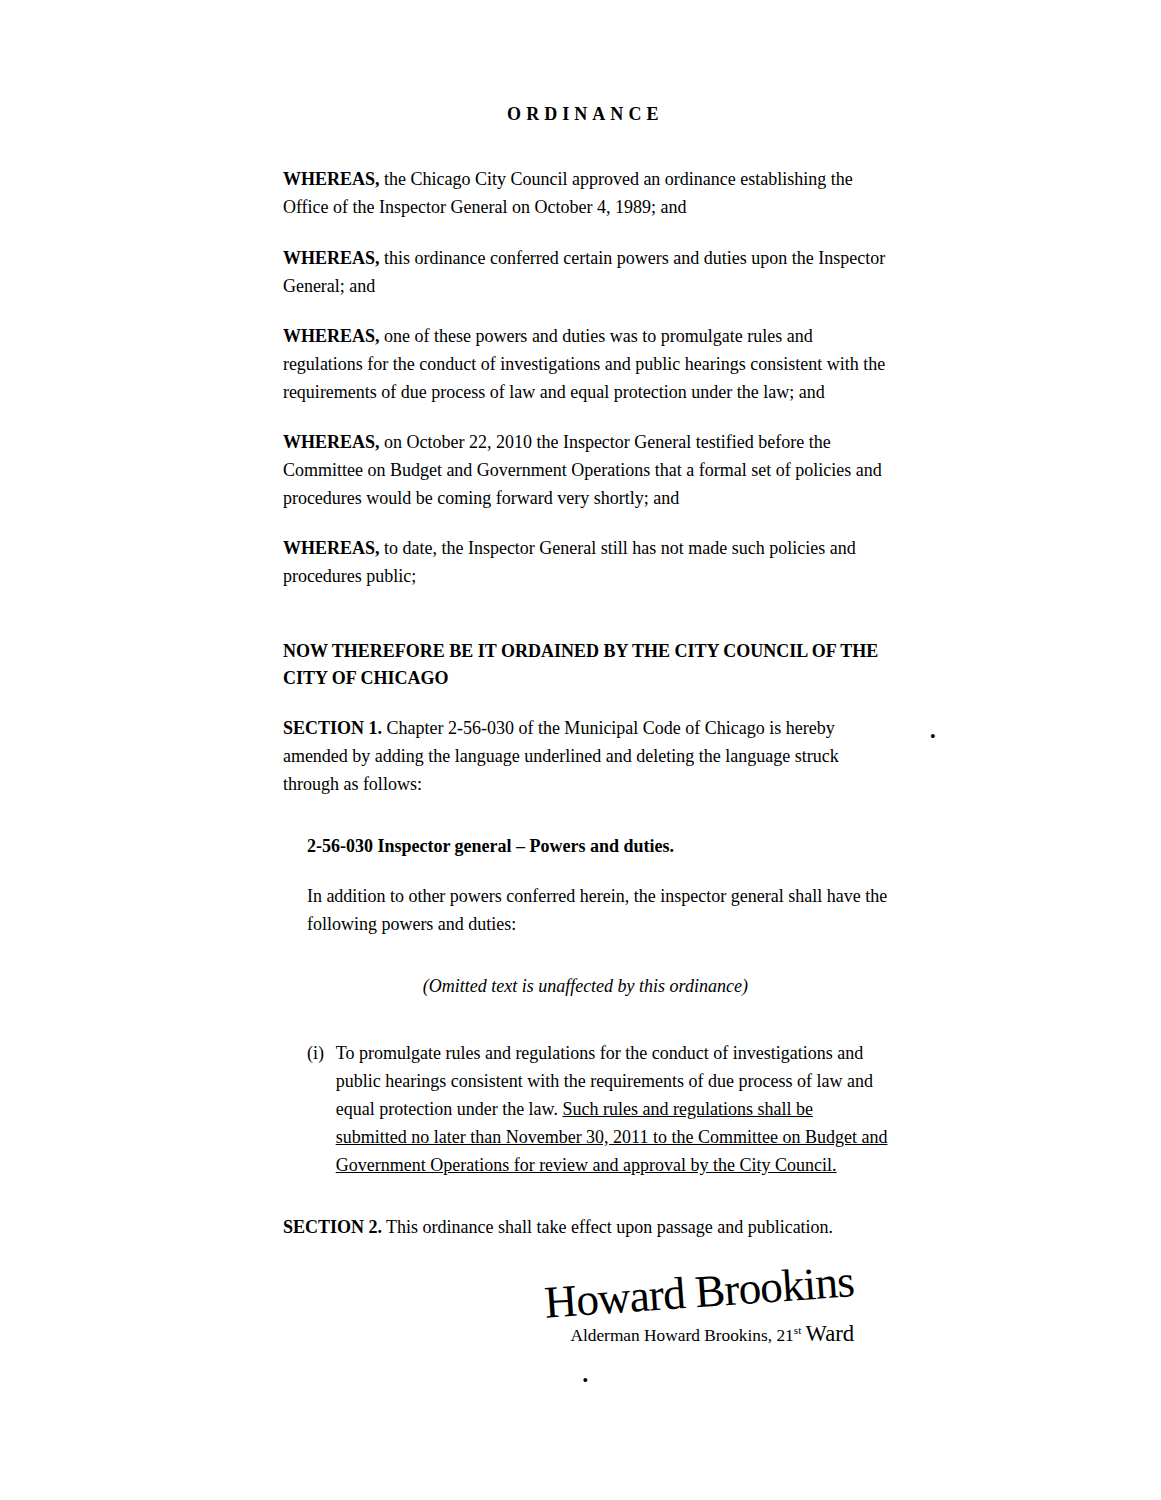ORDINANCE
WHEREAS, the Chicago City Council approved an ordinance establishing the Office of the Inspector General on October 4, 1989; and
WHEREAS, this ordinance conferred certain powers and duties upon the Inspector General; and
WHEREAS, one of these powers and duties was to promulgate rules and regulations for the conduct of investigations and public hearings consistent with the requirements of due process of law and equal protection under the law; and
WHEREAS, on October 22, 2010 the Inspector General testified before the Committee on Budget and Government Operations that a formal set of policies and procedures would be coming forward very shortly; and
WHEREAS, to date, the Inspector General still has not made such policies and procedures public;
NOW THEREFORE BE IT ORDAINED BY THE CITY COUNCIL OF THE CITY OF CHICAGO
SECTION 1. Chapter 2-56-030 of the Municipal Code of Chicago is hereby amended by adding the language underlined and deleting the language struck through as follows:
2-56-030 Inspector general – Powers and duties.
In addition to other powers conferred herein, the inspector general shall have the following powers and duties:
(Omitted text is unaffected by this ordinance)
(i) To promulgate rules and regulations for the conduct of investigations and public hearings consistent with the requirements of due process of law and equal protection under the law. Such rules and regulations shall be submitted no later than November 30, 2011 to the Committee on Budget and Government Operations for review and approval by the City Council.
SECTION 2. This ordinance shall take effect upon passage and publication.
Howard Brookins
Alderman Howard Brookins, 21st Ward
•
•